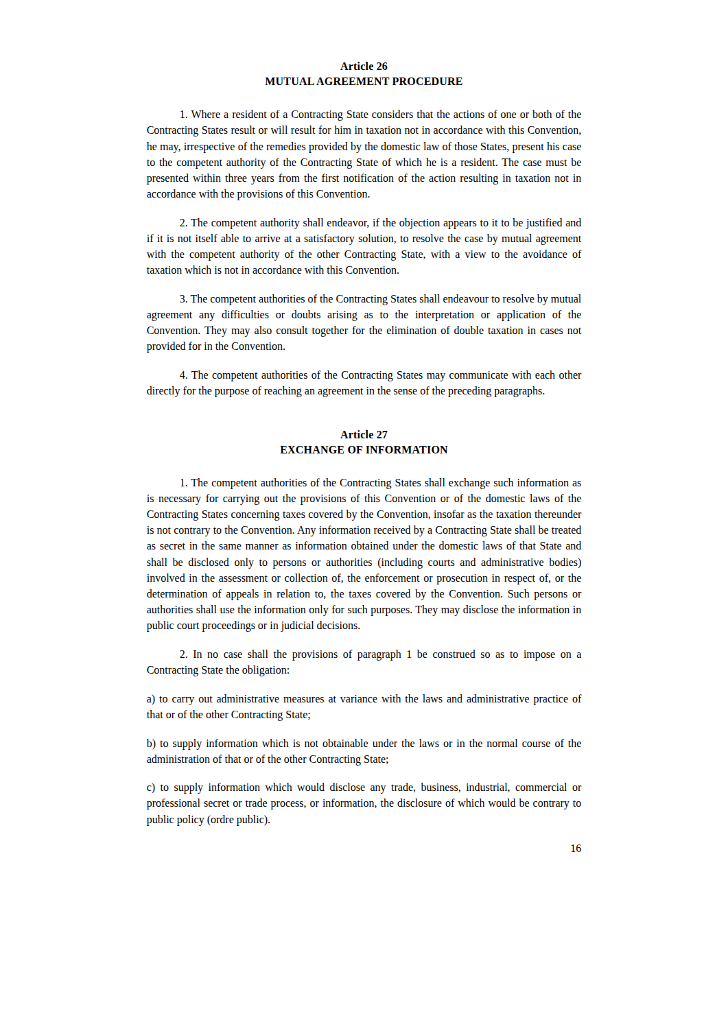Article 26
MUTUAL AGREEMENT PROCEDURE
1. Where a resident of a Contracting State considers that the actions of one or both of the Contracting States result or will result for him in taxation not in accordance with this Convention, he may, irrespective of the remedies provided by the domestic law of those States, present his case to the competent authority of the Contracting State of which he is a resident. The case must be presented within three years from the first notification of the action resulting in taxation not in accordance with the provisions of this Convention.
2. The competent authority shall endeavor, if the objection appears to it to be justified and if it is not itself able to arrive at a satisfactory solution, to resolve the case by mutual agreement with the competent authority of the other Contracting State, with a view to the avoidance of taxation which is not in accordance with this Convention.
3. The competent authorities of the Contracting States shall endeavour to resolve by mutual agreement any difficulties or doubts arising as to the interpretation or application of the Convention. They may also consult together for the elimination of double taxation in cases not provided for in the Convention.
4. The competent authorities of the Contracting States may communicate with each other directly for the purpose of reaching an agreement in the sense of the preceding paragraphs.
Article 27
EXCHANGE OF INFORMATION
1. The competent authorities of the Contracting States shall exchange such information as is necessary for carrying out the provisions of this Convention or of the domestic laws of the Contracting States concerning taxes covered by the Convention, insofar as the taxation thereunder is not contrary to the Convention. Any information received by a Contracting State shall be treated as secret in the same manner as information obtained under the domestic laws of that State and shall be disclosed only to persons or authorities (including courts and administrative bodies) involved in the assessment or collection of, the enforcement or prosecution in respect of, or the determination of appeals in relation to, the taxes covered by the Convention. Such persons or authorities shall use the information only for such purposes. They may disclose the information in public court proceedings or in judicial decisions.
2. In no case shall the provisions of paragraph 1 be construed so as to impose on a Contracting State the obligation:
a) to carry out administrative measures at variance with the laws and administrative practice of that or of the other Contracting State;
b) to supply information which is not obtainable under the laws or in the normal course of the administration of that or of the other Contracting State;
c) to supply information which would disclose any trade, business, industrial, commercial or professional secret or trade process, or information, the disclosure of which would be contrary to public policy (ordre public).
16